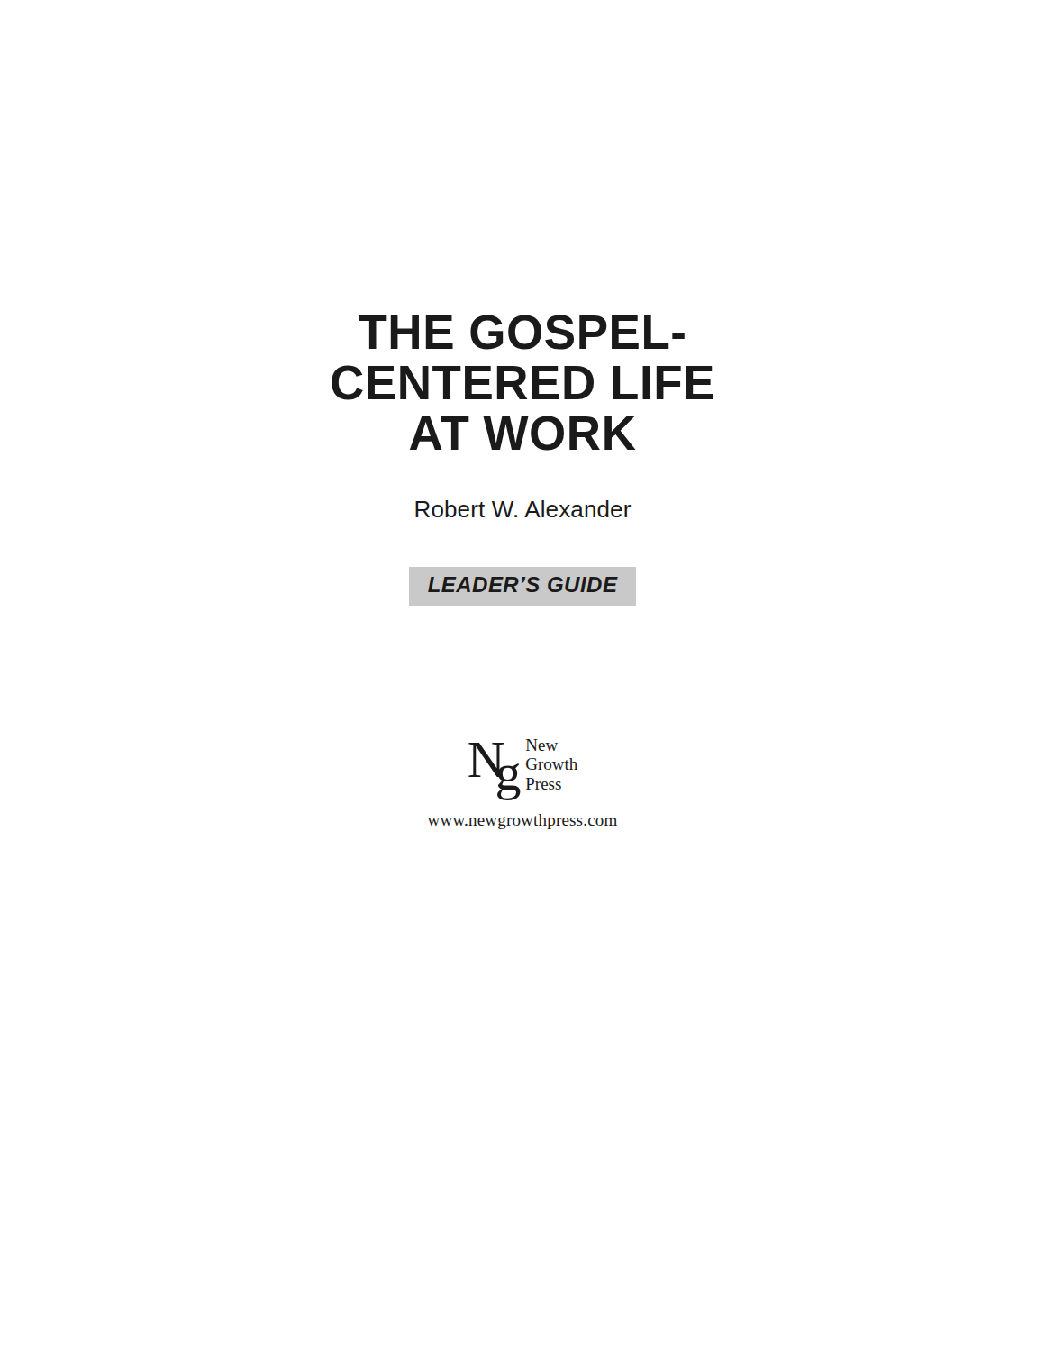The Gospel-Centered Life at Work
Robert W. Alexander
Leader’s Guide
Ng New
Growth
Press
www.newgrowthpress.com